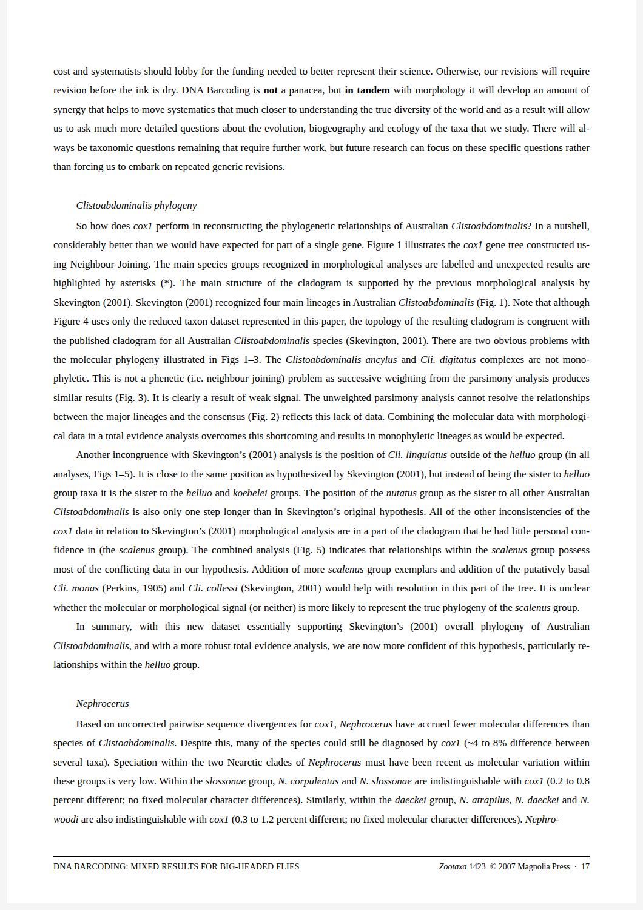cost and systematists should lobby for the funding needed to better represent their science. Otherwise, our revisions will require revision before the ink is dry. DNA Barcoding is not a panacea, but in tandem with morphology it will develop an amount of synergy that helps to move systematics that much closer to understanding the true diversity of the world and as a result will allow us to ask much more detailed questions about the evolution, biogeography and ecology of the taxa that we study. There will always be taxonomic questions remaining that require further work, but future research can focus on these specific questions rather than forcing us to embark on repeated generic revisions.
Clistoabdominalis phylogeny
So how does cox1 perform in reconstructing the phylogenetic relationships of Australian Clistoabdominalis? In a nutshell, considerably better than we would have expected for part of a single gene. Figure 1 illustrates the cox1 gene tree constructed using Neighbour Joining. The main species groups recognized in morphological analyses are labelled and unexpected results are highlighted by asterisks (*). The main structure of the cladogram is supported by the previous morphological analysis by Skevington (2001). Skevington (2001) recognized four main lineages in Australian Clistoabdominalis (Fig. 1). Note that although Figure 4 uses only the reduced taxon dataset represented in this paper, the topology of the resulting cladogram is congruent with the published cladogram for all Australian Clistoabdominalis species (Skevington, 2001). There are two obvious problems with the molecular phylogeny illustrated in Figs 1–3. The Clistoabdominalis ancylus and Cli. digitatus complexes are not monophyletic. This is not a phenetic (i.e. neighbour joining) problem as successive weighting from the parsimony analysis produces similar results (Fig. 3). It is clearly a result of weak signal. The unweighted parsimony analysis cannot resolve the relationships between the major lineages and the consensus (Fig. 2) reflects this lack of data. Combining the molecular data with morphological data in a total evidence analysis overcomes this shortcoming and results in monophyletic lineages as would be expected.
Another incongruence with Skevington’s (2001) analysis is the position of Cli. lingulatus outside of the helluo group (in all analyses, Figs 1–5). It is close to the same position as hypothesized by Skevington (2001), but instead of being the sister to helluo group taxa it is the sister to the helluo and koebelei groups. The position of the nutatus group as the sister to all other Australian Clistoabdominalis is also only one step longer than in Skevington’s original hypothesis. All of the other inconsistencies of the cox1 data in relation to Skevington’s (2001) morphological analysis are in a part of the cladogram that he had little personal confidence in (the scalenus group). The combined analysis (Fig. 5) indicates that relationships within the scalenus group possess most of the conflicting data in our hypothesis. Addition of more scalenus group exemplars and addition of the putatively basal Cli. monas (Perkins, 1905) and Cli. collessi (Skevington, 2001) would help with resolution in this part of the tree. It is unclear whether the molecular or morphological signal (or neither) is more likely to represent the true phylogeny of the scalenus group.
In summary, with this new dataset essentially supporting Skevington’s (2001) overall phylogeny of Australian Clistoabdominalis, and with a more robust total evidence analysis, we are now more confident of this hypothesis, particularly relationships within the helluo group.
Nephrocerus
Based on uncorrected pairwise sequence divergences for cox1, Nephrocerus have accrued fewer molecular differences than species of Clistoabdominalis. Despite this, many of the species could still be diagnosed by cox1 (~4 to 8% difference between several taxa). Speciation within the two Nearctic clades of Nephrocerus must have been recent as molecular variation within these groups is very low. Within the slossonae group, N. corpulentus and N. slossonae are indistinguishable with cox1 (0.2 to 0.8 percent different; no fixed molecular character differences). Similarly, within the daeckei group, N. atrapilus, N. daeckei and N. woodi are also indistinguishable with cox1 (0.3 to 1.2 percent different; no fixed molecular character differences). Nephro-
DNA barcoding: mixed results for big-headed flies
Zootaxa 1423 © 2007 Magnolia Press · 17